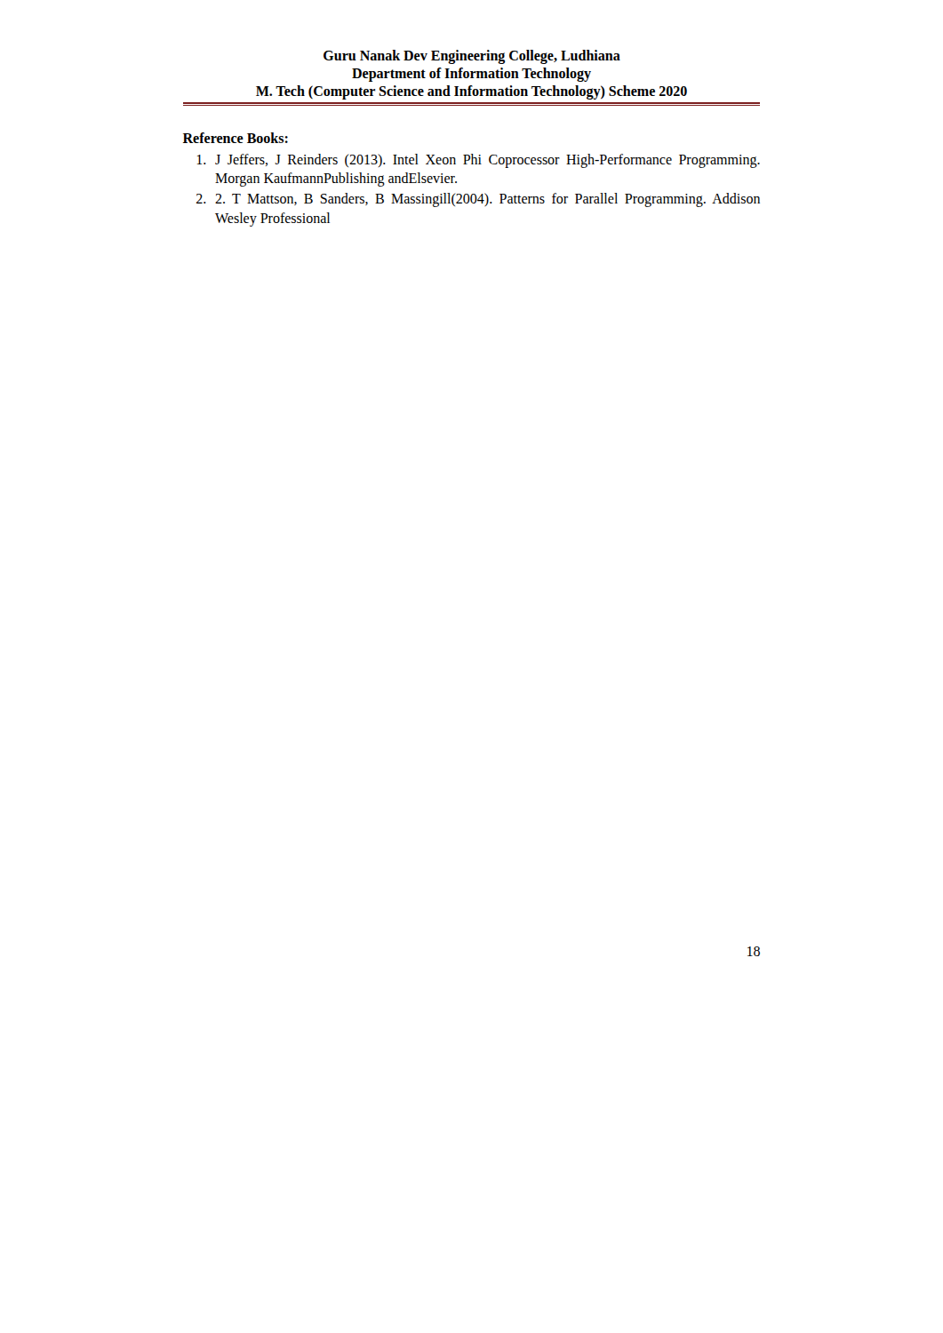Guru Nanak Dev Engineering College, Ludhiana Department of Information Technology M. Tech (Computer Science and Information Technology) Scheme 2020
Reference Books:
J Jeffers, J Reinders (2013). Intel Xeon Phi Coprocessor High-Performance Programming. Morgan KaufmannPublishing andElsevier.
2. T Mattson, B Sanders, B Massingill(2004). Patterns for Parallel Programming. Addison Wesley Professional
18